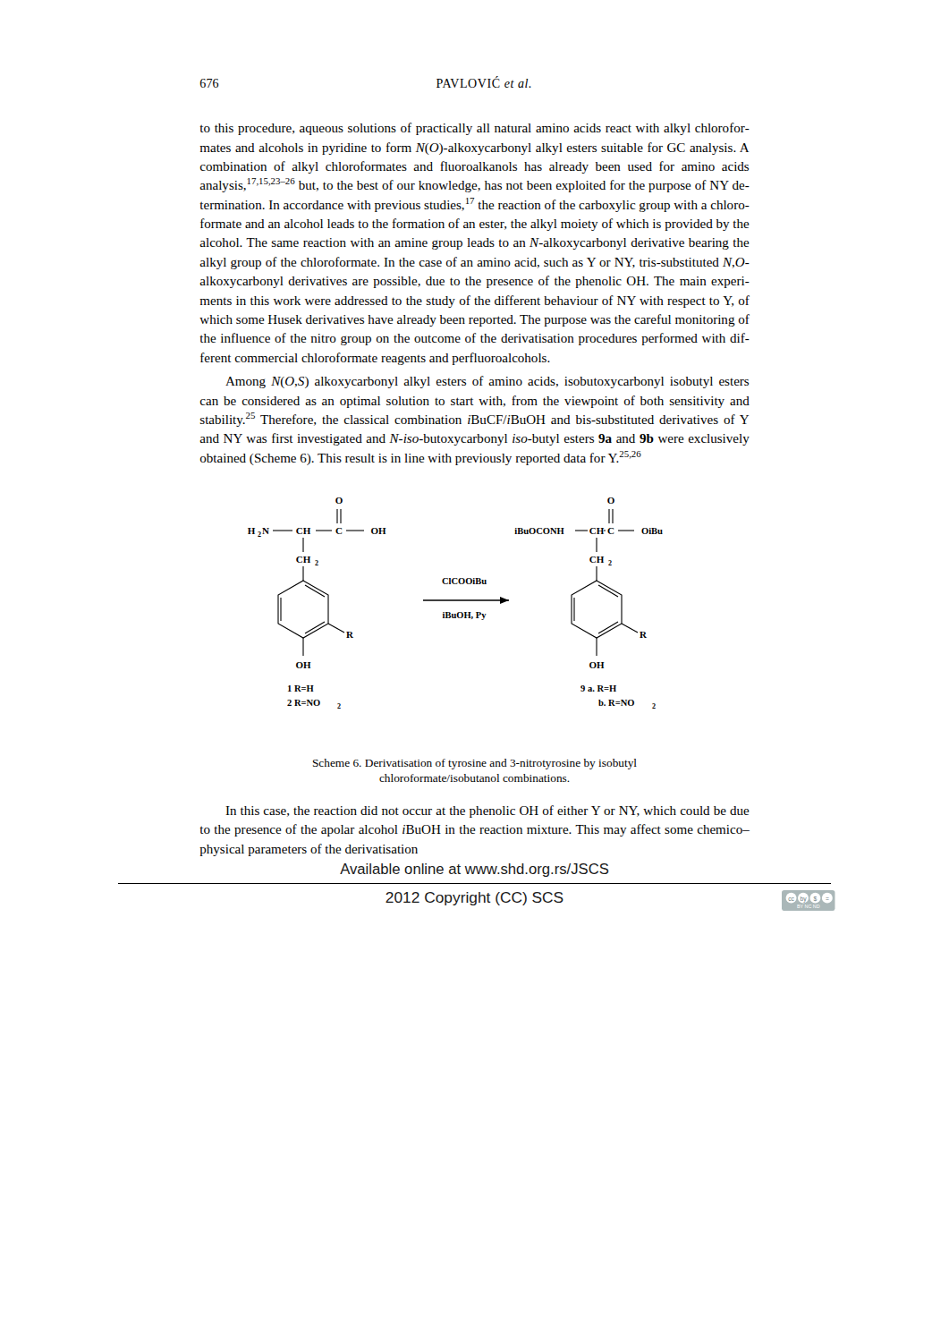676
PAVLOVIĆ et al.
to this procedure, aqueous solutions of practically all natural amino acids react with alkyl chloroformates and alcohols in pyridine to form N(O)-alkoxycarbonyl alkyl esters suitable for GC analysis. A combination of alkyl chloroformates and fluoroalkanols has already been used for amino acids analysis,17,15,23–26 but, to the best of our knowledge, has not been exploited for the purpose of NY determination. In accordance with previous studies,17 the reaction of the carboxylic group with a chloroformate and an alcohol leads to the formation of an ester, the alkyl moiety of which is provided by the alcohol. The same reaction with an amine group leads to an N-alkoxycarbonyl derivative bearing the alkyl group of the chloroformate. In the case of an amino acid, such as Y or NY, tris-substituted N,O-alkoxycarbonyl derivatives are possible, due to the presence of the phenolic OH. The main experiments in this work were addressed to the study of the different behaviour of NY with respect to Y, of which some Husek derivatives have already been reported. The purpose was the careful monitoring of the influence of the nitro group on the outcome of the derivatisation procedures performed with different commercial chloroformate reagents and perfluoroalcohols.
Among N(O,S) alkoxycarbonyl alkyl esters of amino acids, isobutoxycarbonyl isobutyl esters can be considered as an optimal solution to start with, from the viewpoint of both sensitivity and stability.25 Therefore, the classical combination i BuCF/i BuOH and bis-substituted derivatives of Y and NY was first investigated and N-iso-butoxycarbonyl iso-butyl esters 9a and 9b were exclusively obtained (Scheme 6). This result is in line with previously reported data for Y.25,26
O H 2 N CH C OH CH 2 R OH 1 R=H 2 R=NO 2 ClCOOiBu iBuOH, Py O iBuOCONH CH C OiBu CH 2 R OH 9 a. R=H b. R=NO 2
Scheme 6. Derivatisation of tyrosine and 3-nitrotyrosine by isobutyl chloroformate/isobutanol combinations.
In this case, the reaction did not occur at the phenolic OH of either Y or NY, which could be due to the presence of the apolar alcohol i BuOH in the reaction mixture. This may affect some chemico–physical parameters of the derivatisation
Available online at www.shd.org.rs/JSCS
2012 Copyright (CC) SCS cc by $ = BY NC ND